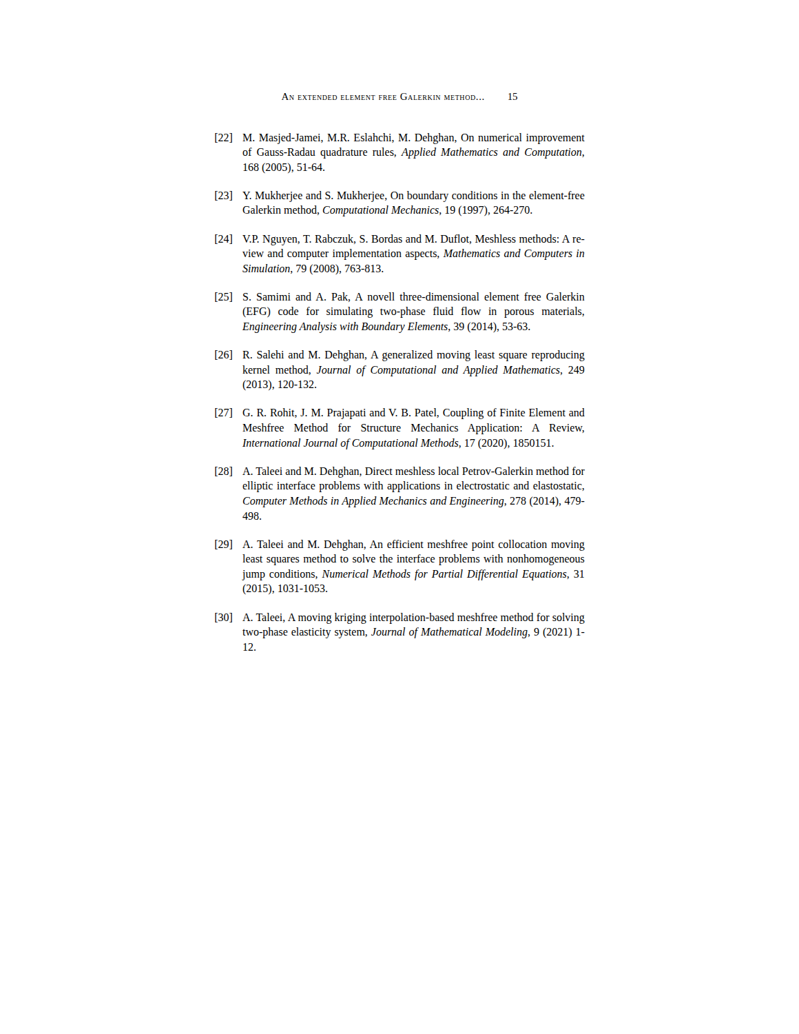An extended element free Galerkin method...15
[22] M. Masjed-Jamei, M.R. Eslahchi, M. Dehghan, On numerical improvement of Gauss-Radau quadrature rules, Applied Mathematics and Computation, 168 (2005), 51-64.
[23] Y. Mukherjee and S. Mukherjee, On boundary conditions in the element-free Galerkin method, Computational Mechanics, 19 (1997), 264-270.
[24] V.P. Nguyen, T. Rabczuk, S. Bordas and M. Duflot, Meshless methods: A review and computer implementation aspects, Mathematics and Computers in Simulation, 79 (2008), 763-813.
[25] S. Samimi and A. Pak, A novell three-dimensional element free Galerkin (EFG) code for simulating two-phase fluid flow in porous materials, Engineering Analysis with Boundary Elements, 39 (2014), 53-63.
[26] R. Salehi and M. Dehghan, A generalized moving least square reproducing kernel method, Journal of Computational and Applied Mathematics, 249 (2013), 120-132.
[27] G. R. Rohit, J. M. Prajapati and V. B. Patel, Coupling of Finite Element and Meshfree Method for Structure Mechanics Application: A Review, International Journal of Computational Methods, 17 (2020), 1850151.
[28] A. Taleei and M. Dehghan, Direct meshless local Petrov-Galerkin method for elliptic interface problems with applications in electrostatic and elastostatic, Computer Methods in Applied Mechanics and Engineering, 278 (2014), 479-498.
[29] A. Taleei and M. Dehghan, An efficient meshfree point collocation moving least squares method to solve the interface problems with nonhomogeneous jump conditions, Numerical Methods for Partial Differential Equations, 31 (2015), 1031-1053.
[30] A. Taleei, A moving kriging interpolation-based meshfree method for solving two-phase elasticity system, Journal of Mathematical Modeling, 9 (2021) 1-12.